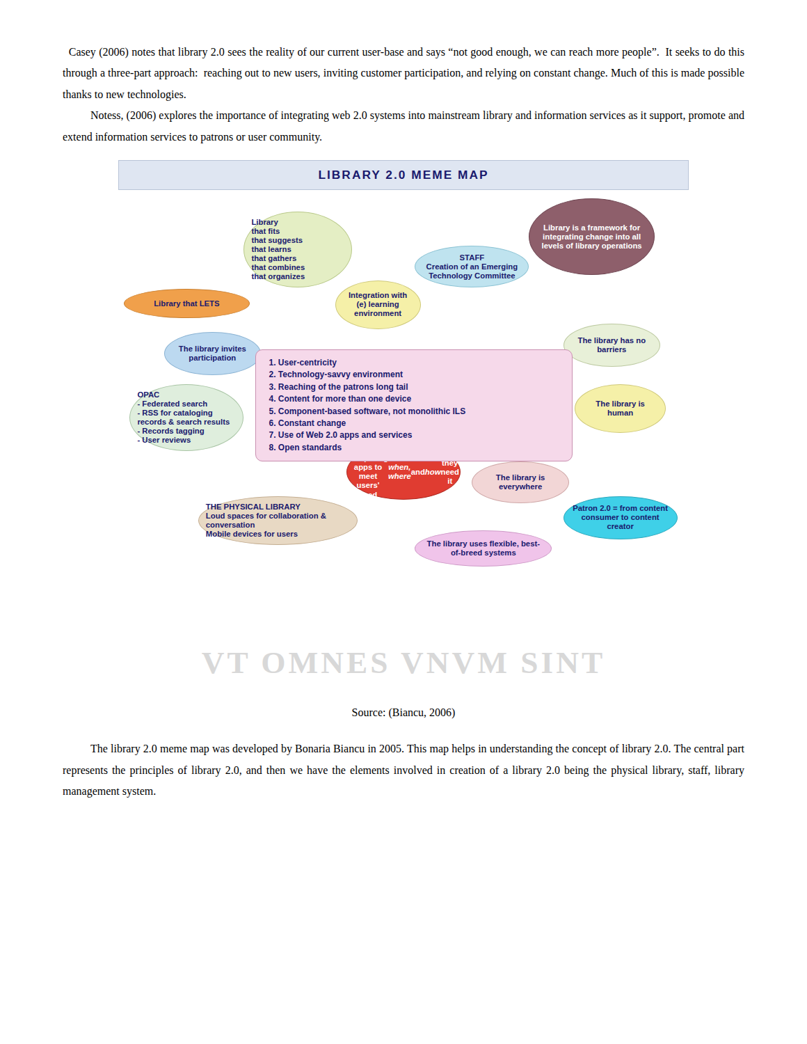Casey (2006) notes that library 2.0 sees the reality of our current user-base and says “not good enough, we can reach more people”. It seeks to do this through a three-part approach: reaching out to new users, inviting customer participation, and relying on constant change. Much of this is made possible thanks to new technologies.
Notess, (2006) explores the importance of integrating web 2.0 systems into mainstream library and information services as it support, promote and extend information services to patrons or user community.
LIBRARY 2.0 MEME MAP
Library
that fits
that suggests
that learns
that gathers
that combines
that organizes
Library is a framework for integrating change into all levels of library operations
STAFF
Creation of an Emerging Technology Committee
Integration with (e) learning environment
Library that LETS
The library invites participation
The library has no barriers
OPAC
- Federated search
- RSS for cataloging records & search results
- Records tagging
- User reviews
The library is human
Social computing apps to meet users' need when, where and how they need it
The library is everywhere
Patron 2.0 = from content consumer to content creator
THE PHYSICAL LIBRARY
Loud spaces for collaboration & conversation
Mobile devices for users
The library uses flexible, best-of-breed systems
User-centricity
Technology-savvy environment
Reaching of the patrons long tail
Content for more than one device
Component-based software, not monolithic ILS
Constant change
Use of Web 2.0 apps and services
Open standards
VT OMNES VNVM SINT
Source: (Biancu, 2006)
The library 2.0 meme map was developed by Bonaria Biancu in 2005. This map helps in understanding the concept of library 2.0. The central part represents the principles of library 2.0, and then we have the elements involved in creation of a library 2.0 being the physical library, staff, library management system.